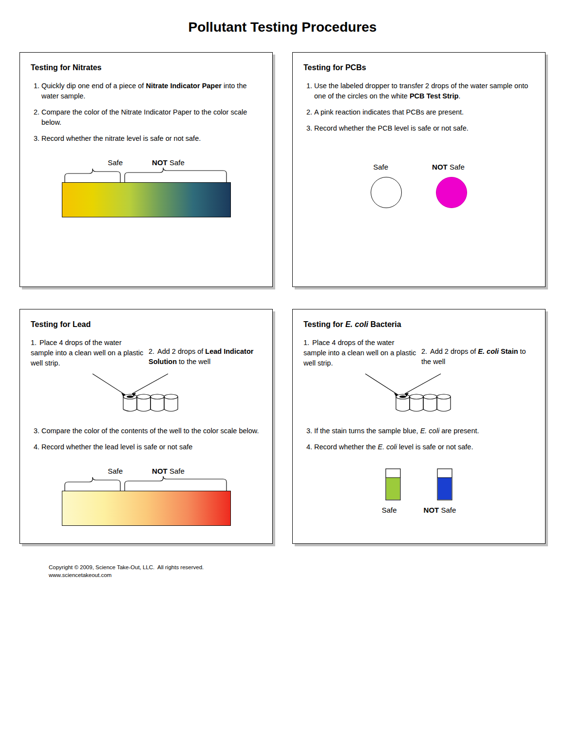Pollutant Testing Procedures
Testing for Nitrates
Quickly dip one end of a piece of Nitrate Indicator Paper into the water sample.
Compare the color of the Nitrate Indicator Paper to the color scale below.
Record whether the nitrate level is safe or not safe.
Safe NOT Safe
Testing for PCBs
Use the labeled dropper to transfer 2 drops of the water sample onto one of the circles on the white PCB Test Strip.
A pink reaction indicates that PCBs are present.
Record whether the PCB level is safe or not safe.
Safe NOT Safe
Testing for Lead
1. Place 4 drops of the water sample into a clean well on a plastic well strip.
2. Add 2 drops of Lead Indicator Solution to the well
Compare the color of the contents of the well to the color scale below.
Record whether the lead level is safe or not safe
Safe NOT Safe
Testing for E. coli Bacteria
1. Place 4 drops of the water sample into a clean well on a plastic well strip.
2. Add 2 drops of E. coli Stain to the well
If the stain turns the sample blue, E. coli are present.
Record whether the E. coli level is safe or not safe.
Safe NOT Safe
Copyright © 2009, Science Take-Out, LLC. All rights reserved.
www.sciencetakeout.com